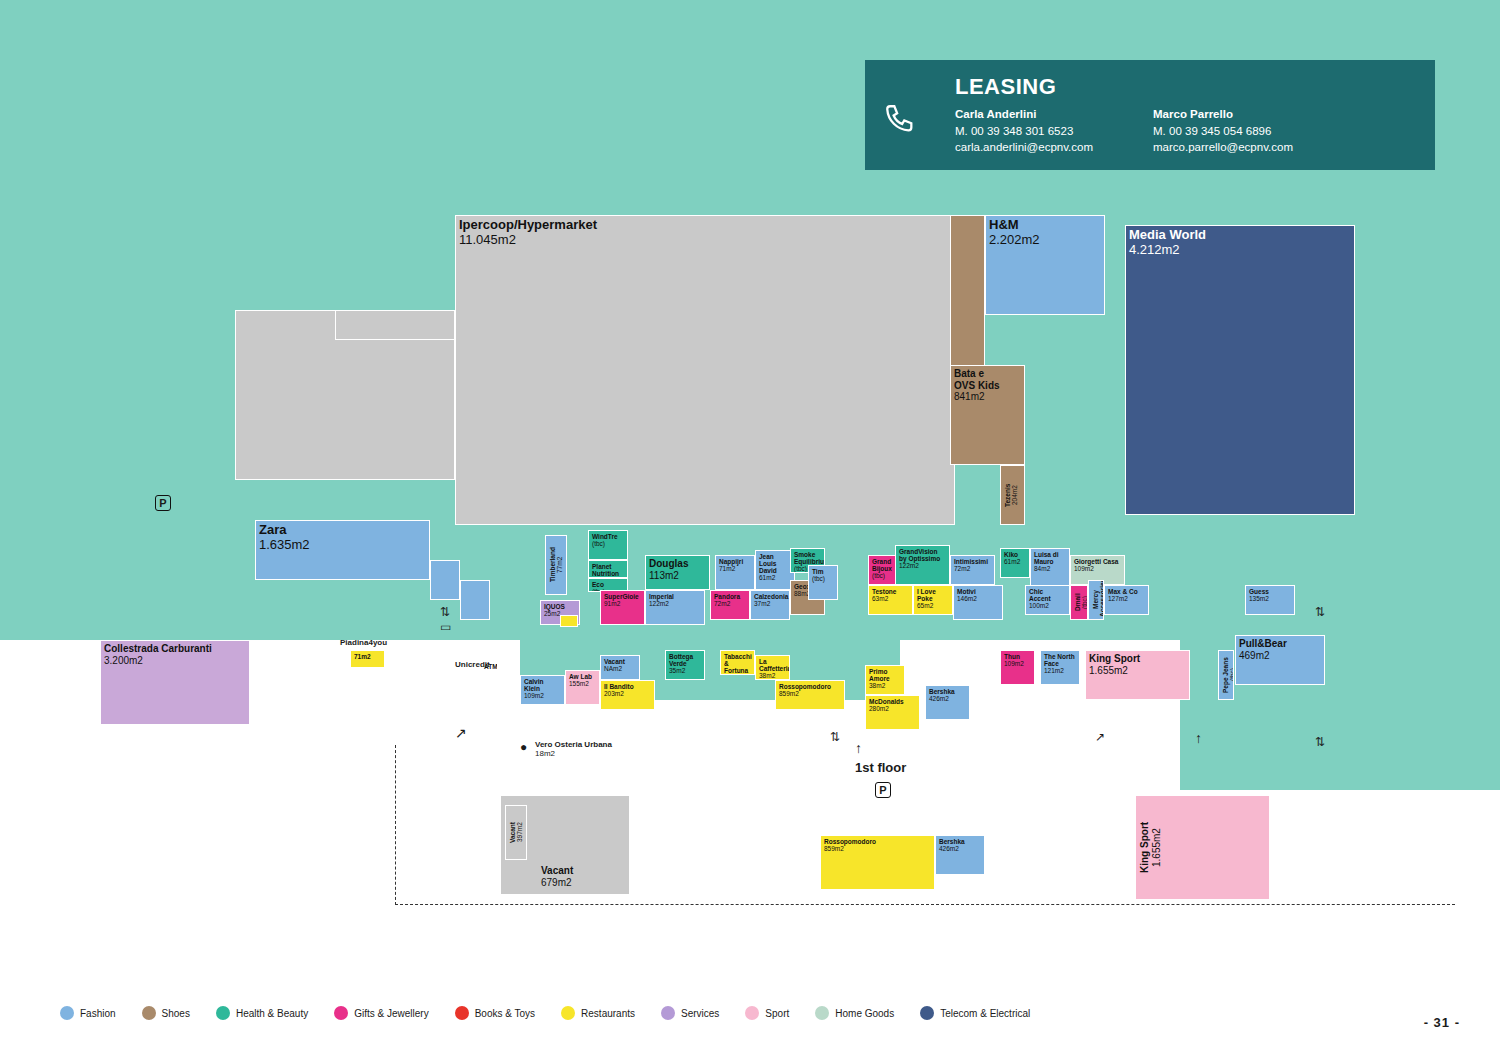LEASING
Carla Anderlini
M. 00 39 348 301 6523
carla.anderlini@ecpnv.com
Marco Parrello
M. 00 39 345 054 6896
marco.parrello@ecpnv.com
Ipercoop/Hypermarket11.045m2
H&M2.202m2
Media World4.212m2
Bata e
OVS Kids841m2
Tezenis204m2
Zara1.635m2
Collestrada Carburanti3.200m2
Timberland77m2
WindTre(tbc)
Planet Nutrition(tbc)
Eco(tbc)
Douglas113m2
SuperGioie91m2
Imperial122m2
Nappijri71m2
Jean Louis David61m2
Smoke Equilibrium(tbc)
Pandora72m2
Calzedonia37m2
Geox88m2
Tim(tbc)
Grand Bijoux(tbc)
GrandVision by Optissimo122m2
Intimissimi72m2
Kiko61m2
Luisa di Mauro84m2
Giorgetti Casa109m2
Testone63m2
I Love Poke65m2
Motivi146m2
Chic Accent100m2
Dmail(tbc)
Mercy Accessories(tbc)
Max & Co127m2
Guess135m2
Pull&Bear469m2
Pepe Jeans(tbc)
IQUOS25m2
71m2
Piadina4you
Calvin Klein109m2
Aw Lab155m2
VacantNAm2
Il Bandito203m2
Bottega Verde35m2
Tabacchi & Fortuna40m2
La Caffetteria38m2
Rossopomodoro859m2
Primo Amore38m2
McDonalds280m2
Bershka426m2
Thun109m2
The North Face121m2
King Sport1.655m2
Unicredit
ATM
Vero Osteria Urbana
18m2
●
1st floor
P
Vacant679m2
Vacant397m2
Rossopomodoro859m2
Bershka426m2
King Sport1.655m2
P
⇅
▭
⇅
⇅
⇅
↗
↗
↑
↑
Fashion
Shoes
Health & Beauty
Gifts & Jewellery
Books & Toys
Restaurants
Services
Sport
Home Goods
Telecom & Electrical
- 31 -